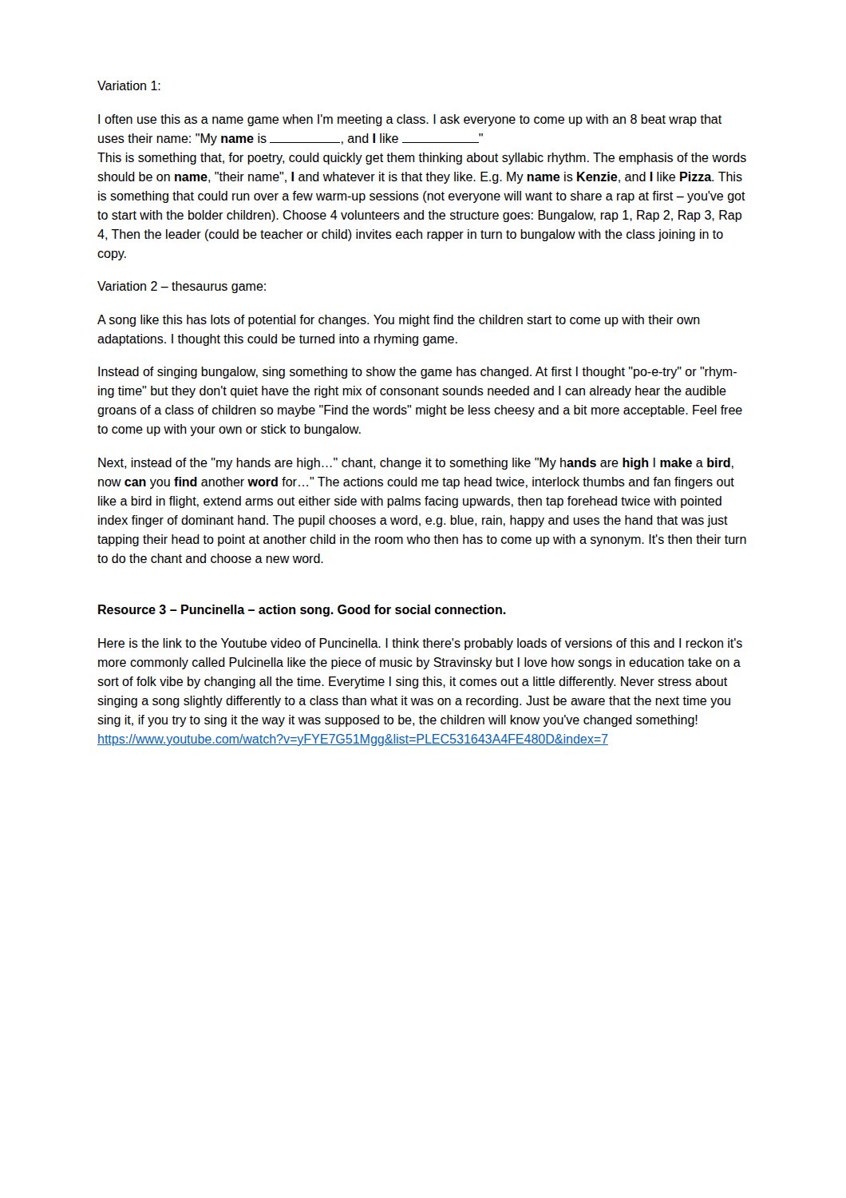Variation 1:
I often use this as a name game when I'm meeting a class. I ask everyone to come up with an 8 beat wrap that uses their name: "My name is , and I like "
This is something that, for poetry, could quickly get them thinking about syllabic rhythm. The emphasis of the words should be on name, "their name", I and whatever it is that they like. E.g. My name is Kenzie, and I like Pizza. This is something that could run over a few warm-up sessions (not everyone will want to share a rap at first – you've got to start with the bolder children). Choose 4 volunteers and the structure goes: Bungalow, rap 1, Rap 2, Rap 3, Rap 4, Then the leader (could be teacher or child) invites each rapper in turn to bungalow with the class joining in to copy.
Variation 2 – thesaurus game:
A song like this has lots of potential for changes. You might find the children start to come up with their own adaptations. I thought this could be turned into a rhyming game.
Instead of singing bungalow, sing something to show the game has changed. At first I thought "po-e-try" or "rhym-ing time" but they don't quiet have the right mix of consonant sounds needed and I can already hear the audible groans of a class of children so maybe "Find the words" might be less cheesy and a bit more acceptable. Feel free to come up with your own or stick to bungalow.
Next, instead of the "my hands are high…" chant, change it to something like "My hands are high I make a bird, now can you find another word for…" The actions could me tap head twice, interlock thumbs and fan fingers out like a bird in flight, extend arms out either side with palms facing upwards, then tap forehead twice with pointed index finger of dominant hand. The pupil chooses a word, e.g. blue, rain, happy and uses the hand that was just tapping their head to point at another child in the room who then has to come up with a synonym. It's then their turn to do the chant and choose a new word.
Resource 3 – Puncinella – action song. Good for social connection.
Here is the link to the Youtube video of Puncinella. I think there's probably loads of versions of this and I reckon it's more commonly called Pulcinella like the piece of music by Stravinsky but I love how songs in education take on a sort of folk vibe by changing all the time. Everytime I sing this, it comes out a little differently. Never stress about singing a song slightly differently to a class than what it was on a recording. Just be aware that the next time you sing it, if you try to sing it the way it was supposed to be, the children will know you've changed something!
https://www.youtube.com/watch?v=yFYE7G51Mgg&list=PLEC531643A4FE480D&index=7